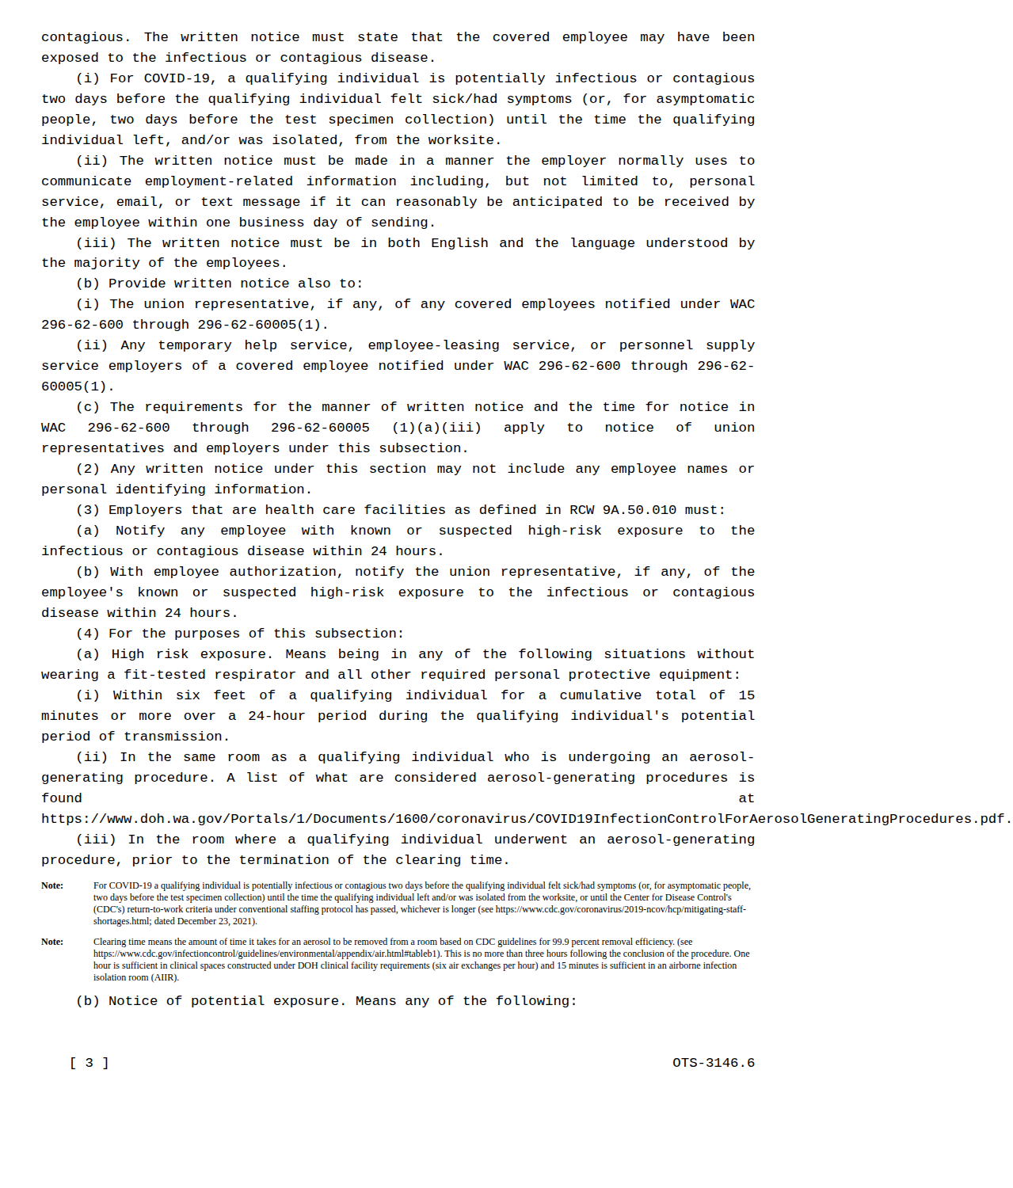contagious. The written notice must state that the covered employee may have been exposed to the infectious or contagious disease.
(i) For COVID-19, a qualifying individual is potentially infectious or contagious two days before the qualifying individual felt sick/had symptoms (or, for asymptomatic people, two days before the test specimen collection) until the time the qualifying individual left, and/or was isolated, from the worksite.
(ii) The written notice must be made in a manner the employer normally uses to communicate employment-related information including, but not limited to, personal service, email, or text message if it can reasonably be anticipated to be received by the employee within one business day of sending.
(iii) The written notice must be in both English and the language understood by the majority of the employees.
(b) Provide written notice also to:
(i) The union representative, if any, of any covered employees notified under WAC 296-62-600 through 296-62-60005(1).
(ii) Any temporary help service, employee-leasing service, or personnel supply service employers of a covered employee notified under WAC 296-62-600 through 296-62-60005(1).
(c) The requirements for the manner of written notice and the time for notice in WAC 296-62-600 through 296-62-60005 (1)(a)(iii) apply to notice of union representatives and employers under this subsection.
(2) Any written notice under this section may not include any employee names or personal identifying information.
(3) Employers that are health care facilities as defined in RCW 9A.50.010 must:
(a) Notify any employee with known or suspected high-risk exposure to the infectious or contagious disease within 24 hours.
(b) With employee authorization, notify the union representative, if any, of the employee's known or suspected high-risk exposure to the infectious or contagious disease within 24 hours.
(4) For the purposes of this subsection:
(a) High risk exposure. Means being in any of the following situations without wearing a fit-tested respirator and all other required personal protective equipment:
(i) Within six feet of a qualifying individual for a cumulative total of 15 minutes or more over a 24-hour period during the qualifying individual's potential period of transmission.
(ii) In the same room as a qualifying individual who is undergoing an aerosol-generating procedure. A list of what are considered aerosol-generating procedures is found at https://www.doh.wa.gov/Portals/1/Documents/1600/coronavirus/COVID19InfectionControlForAerosolGeneratingProcedures.pdf.
(iii) In the room where a qualifying individual underwent an aerosol-generating procedure, prior to the termination of the clearing time.
Note:
For COVID-19 a qualifying individual is potentially infectious or contagious two days before the qualifying individual felt sick/had symptoms (or, for asymptomatic people, two days before the test specimen collection) until the time the qualifying individual left and/or was isolated from the worksite, or until the Center for Disease Control's (CDC's) return-to-work criteria under conventional staffing protocol has passed, whichever is longer (see https://www.cdc.gov/coronavirus/2019-ncov/hcp/mitigating-staff-shortages.html; dated December 23, 2021).
Note:
Clearing time means the amount of time it takes for an aerosol to be removed from a room based on CDC guidelines for 99.9 percent removal efficiency. (see https://www.cdc.gov/infectioncontrol/guidelines/environmental/appendix/air.html#tableb1). This is no more than three hours following the conclusion of the procedure. One hour is sufficient in clinical spaces constructed under DOH clinical facility requirements (six air exchanges per hour) and 15 minutes is sufficient in an airborne infection isolation room (AIIR).
(b) Notice of potential exposure. Means any of the following:
[ 3 ]
OTS-3146.6